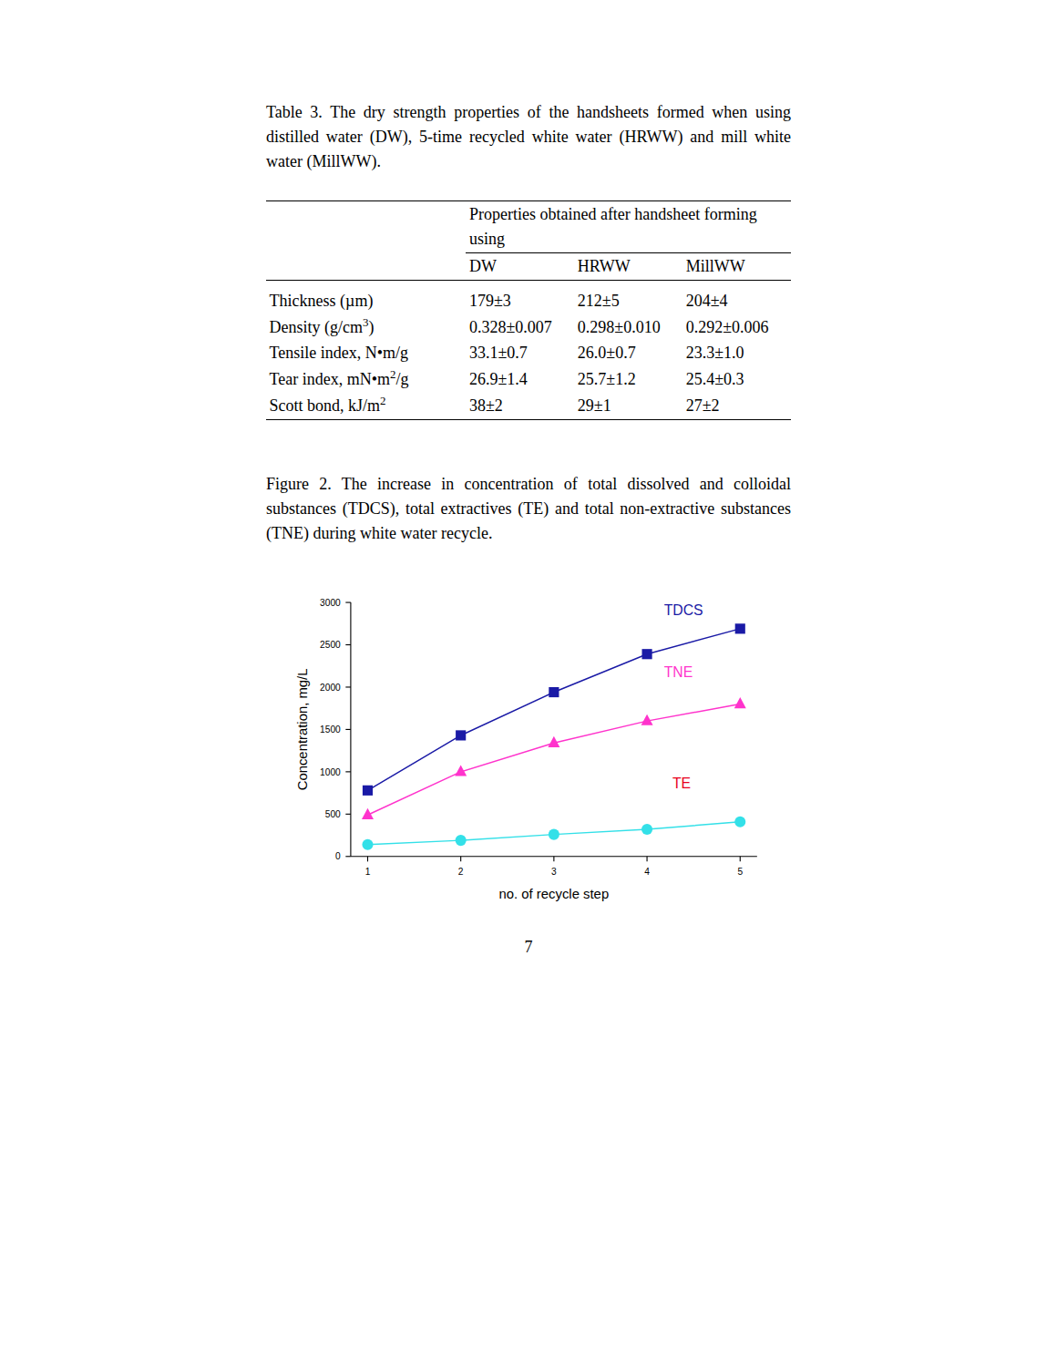Table 3. The dry strength properties of the handsheets formed when using distilled water (DW), 5-time recycled white water (HRWW) and mill white water (MillWW).
| | Properties obtained after handsheet forming using |
| | DW | HRWW | MillWW |
| Thickness (µm) | 179±3 | 212±5 | 204±4 |
| Density (g/cm 3 ) | 0.328±0.007 | 0.298±0.010 | 0.292±0.006 |
| Tensile index, N•m/g | 33.1±0.7 | 26.0±0.7 | 23.3±1.0 |
| Tear index, mN•m 2 /g | 26.9±1.4 | 25.7±1.2 | 25.4±0.3 |
| Scott bond, kJ/m 2 | 38±2 | 29±1 | 27±2 |
Figure 2. The increase in concentration of total dissolved and colloidal substances (TDCS), total extractives (TE) and total non-extractive substances (TNE) during white water recycle.
0 500 1000 1500 2000 2500 3000 1 2 3 4 5 no. of recycle step Concentration, mg/L TDCS TNE TE
7